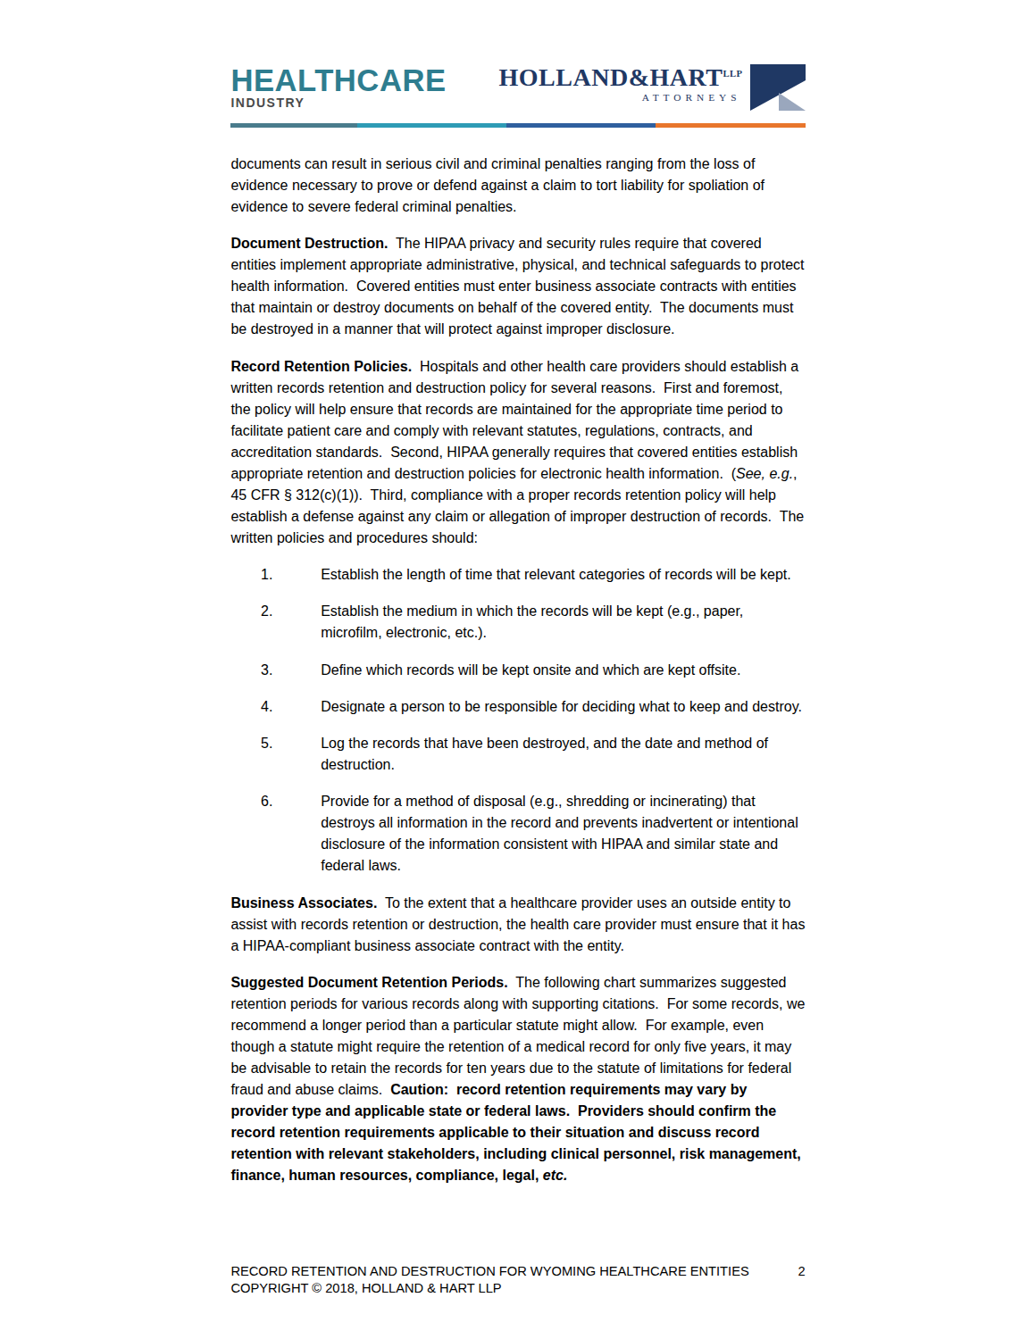HEALTHCARE
INDUSTRY
HOLLAND&HARTLLP
ATTORNEYS
documents can result in serious civil and criminal penalties ranging from the loss of evidence necessary to prove or defend against a claim to tort liability for spoliation of evidence to severe federal criminal penalties.
Document Destruction. The HIPAA privacy and security rules require that covered entities implement appropriate administrative, physical, and technical safeguards to protect health information. Covered entities must enter business associate contracts with entities that maintain or destroy documents on behalf of the covered entity. The documents must be destroyed in a manner that will protect against improper disclosure.
Record Retention Policies. Hospitals and other health care providers should establish a written records retention and destruction policy for several reasons. First and foremost, the policy will help ensure that records are maintained for the appropriate time period to facilitate patient care and comply with relevant statutes, regulations, contracts, and accreditation standards. Second, HIPAA generally requires that covered entities establish appropriate retention and destruction policies for electronic health information. (See, e.g., 45 CFR § 312(c)(1)). Third, compliance with a proper records retention policy will help establish a defense against any claim or allegation of improper destruction of records. The written policies and procedures should:
Establish the length of time that relevant categories of records will be kept.
Establish the medium in which the records will be kept (e.g., paper, microfilm, electronic, etc.).
Define which records will be kept onsite and which are kept offsite.
Designate a person to be responsible for deciding what to keep and destroy.
Log the records that have been destroyed, and the date and method of destruction.
Provide for a method of disposal (e.g., shredding or incinerating) that destroys all information in the record and prevents inadvertent or intentional disclosure of the information consistent with HIPAA and similar state and federal laws.
Business Associates. To the extent that a healthcare provider uses an outside entity to assist with records retention or destruction, the health care provider must ensure that it has a HIPAA-compliant business associate contract with the entity.
Suggested Document Retention Periods. The following chart summarizes suggested retention periods for various records along with supporting citations. For some records, we recommend a longer period than a particular statute might allow. For example, even though a statute might require the retention of a medical record for only five years, it may be advisable to retain the records for ten years due to the statute of limitations for federal fraud and abuse claims. Caution: record retention requirements may vary by provider type and applicable state or federal laws. Providers should confirm the record retention requirements applicable to their situation and discuss record retention with relevant stakeholders, including clinical personnel, risk management, finance, human resources, compliance, legal, etc.
RECORD RETENTION AND DESTRUCTION FOR WYOMING HEALTHCARE ENTITIES 2
COPYRIGHT © 2018, HOLLAND & HART LLP